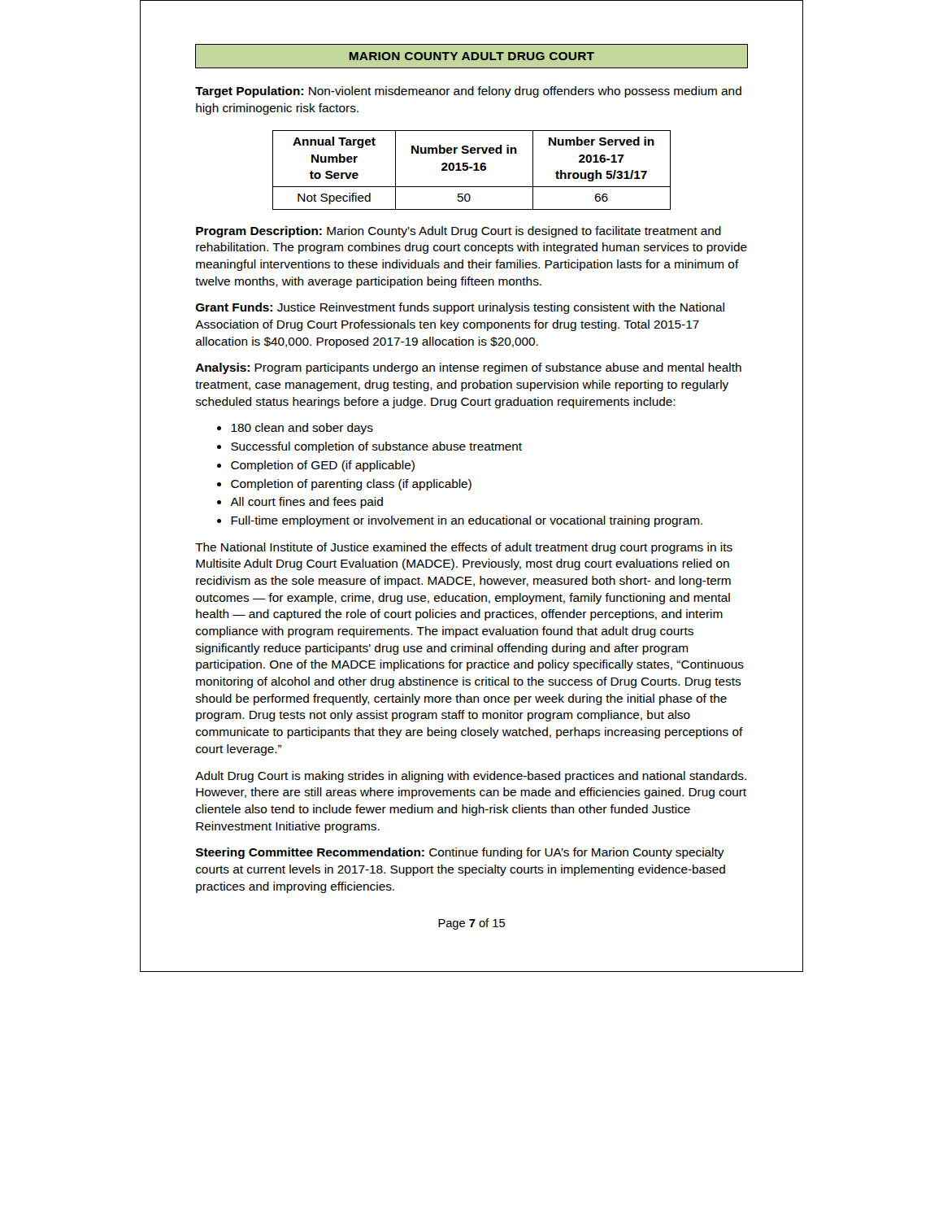MARION COUNTY ADULT DRUG COURT
Target Population: Non-violent misdemeanor and felony drug offenders who possess medium and high criminogenic risk factors.
| Annual Target Number to Serve | Number Served in 2015-16 | Number Served in 2016-17 through 5/31/17 |
| --- | --- | --- |
| Not Specified | 50 | 66 |
Program Description: Marion County’s Adult Drug Court is designed to facilitate treatment and rehabilitation. The program combines drug court concepts with integrated human services to provide meaningful interventions to these individuals and their families. Participation lasts for a minimum of twelve months, with average participation being fifteen months.
Grant Funds: Justice Reinvestment funds support urinalysis testing consistent with the National Association of Drug Court Professionals ten key components for drug testing. Total 2015-17 allocation is $40,000. Proposed 2017-19 allocation is $20,000.
Analysis: Program participants undergo an intense regimen of substance abuse and mental health treatment, case management, drug testing, and probation supervision while reporting to regularly scheduled status hearings before a judge. Drug Court graduation requirements include:
180 clean and sober days
Successful completion of substance abuse treatment
Completion of GED (if applicable)
Completion of parenting class (if applicable)
All court fines and fees paid
Full-time employment or involvement in an educational or vocational training program.
The National Institute of Justice examined the effects of adult treatment drug court programs in its Multisite Adult Drug Court Evaluation (MADCE). Previously, most drug court evaluations relied on recidivism as the sole measure of impact. MADCE, however, measured both short- and long-term outcomes — for example, crime, drug use, education, employment, family functioning and mental health — and captured the role of court policies and practices, offender perceptions, and interim compliance with program requirements. The impact evaluation found that adult drug courts significantly reduce participants' drug use and criminal offending during and after program participation. One of the MADCE implications for practice and policy specifically states, “Continuous monitoring of alcohol and other drug abstinence is critical to the success of Drug Courts. Drug tests should be performed frequently, certainly more than once per week during the initial phase of the program. Drug tests not only assist program staff to monitor program compliance, but also communicate to participants that they are being closely watched, perhaps increasing perceptions of court leverage.”
Adult Drug Court is making strides in aligning with evidence-based practices and national standards. However, there are still areas where improvements can be made and efficiencies gained. Drug court clientele also tend to include fewer medium and high-risk clients than other funded Justice Reinvestment Initiative programs.
Steering Committee Recommendation: Continue funding for UA’s for Marion County specialty courts at current levels in 2017-18. Support the specialty courts in implementing evidence-based practices and improving efficiencies.
Page 7 of 15